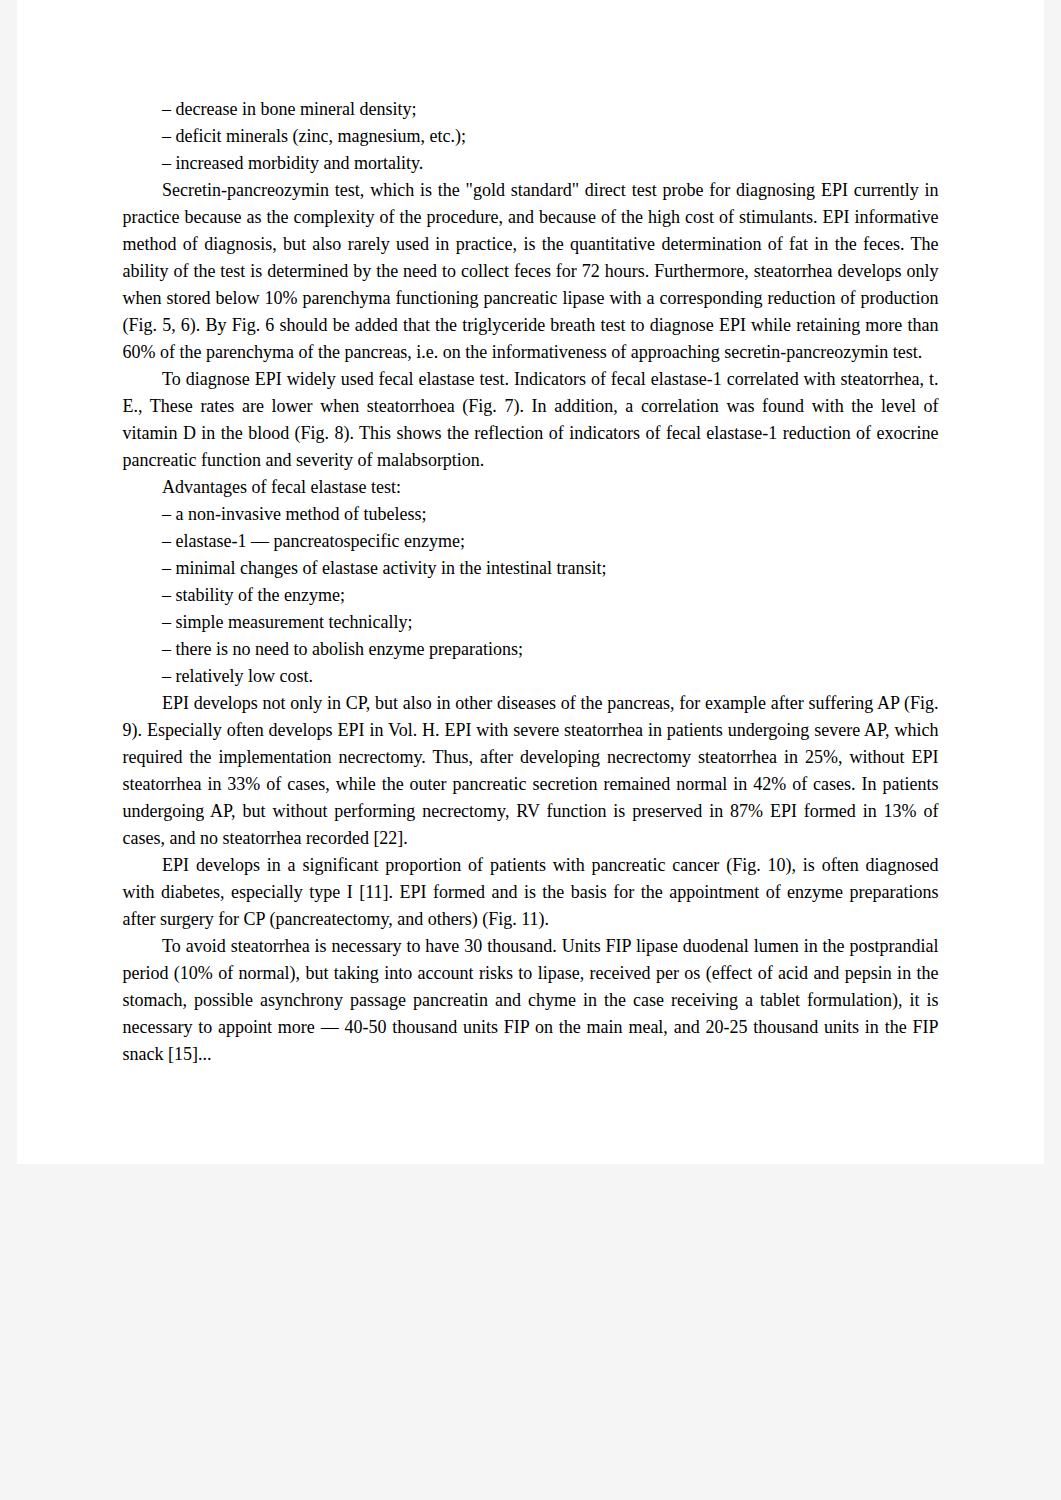decrease in bone mineral density;
deficit minerals (zinc, magnesium, etc.);
increased morbidity and mortality.
Secretin-pancreozymin test, which is the "gold standard" direct test probe for diagnosing EPI currently in practice because as the complexity of the procedure, and because of the high cost of stimulants. EPI informative method of diagnosis, but also rarely used in practice, is the quantitative determination of fat in the feces. The ability of the test is determined by the need to collect feces for 72 hours. Furthermore, steatorrhea develops only when stored below 10% parenchyma functioning pancreatic lipase with a corresponding reduction of production (Fig. 5, 6). By Fig. 6 should be added that the triglyceride breath test to diagnose EPI while retaining more than 60% of the parenchyma of the pancreas, i.e. on the informativeness of approaching secretin-pancreozymin test.
To diagnose EPI widely used fecal elastase test. Indicators of fecal elastase-1 correlated with steatorrhea, t. E., These rates are lower when steatorrhoea (Fig. 7). In addition, a correlation was found with the level of vitamin D in the blood (Fig. 8). This shows the reflection of indicators of fecal elastase-1 reduction of exocrine pancreatic function and severity of malabsorption.
Advantages of fecal elastase test:
a non-invasive method of tubeless;
elastase-1 — pancreatospecific enzyme;
minimal changes of elastase activity in the intestinal transit;
stability of the enzyme;
simple measurement technically;
there is no need to abolish enzyme preparations;
relatively low cost.
EPI develops not only in CP, but also in other diseases of the pancreas, for example after suffering AP (Fig. 9). Especially often develops EPI in Vol. H. EPI with severe steatorrhea in patients undergoing severe AP, which required the implementation necrectomy. Thus, after developing necrectomy steatorrhea in 25%, without EPI steatorrhea in 33% of cases, while the outer pancreatic secretion remained normal in 42% of cases. In patients undergoing AP, but without performing necrectomy, RV function is preserved in 87% EPI formed in 13% of cases, and no steatorrhea recorded [22].
EPI develops in a significant proportion of patients with pancreatic cancer (Fig. 10), is often diagnosed with diabetes, especially type I [11]. EPI formed and is the basis for the appointment of enzyme preparations after surgery for CP (pancreatectomy, and others) (Fig. 11).
To avoid steatorrhea is necessary to have 30 thousand. Units FIP lipase duodenal lumen in the postprandial period (10% of normal), but taking into account risks to lipase, received per os (effect of acid and pepsin in the stomach, possible asynchrony passage pancreatin and chyme in the case receiving a tablet formulation), it is necessary to appoint more — 40-50 thousand units FIP on the main meal, and 20-25 thousand units in the FIP snack [15]...